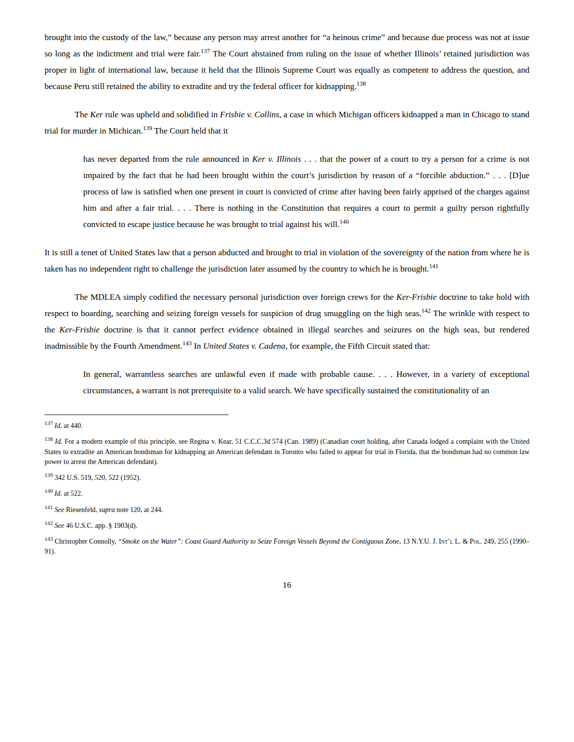brought into the custody of the law,” because any person may arrest another for “a heinous crime” and because due process was not at issue so long as the indictment and trial were fair.137 The Court abstained from ruling on the issue of whether Illinois’ retained jurisdiction was proper in light of international law, because it held that the Illinois Supreme Court was equally as competent to address the question, and because Peru still retained the ability to extradite and try the federal officer for kidnapping.138
The Ker rule was upheld and solidified in Frisbie v. Collins, a case in which Michigan officers kidnapped a man in Chicago to stand trial for murder in Michican.139 The Court held that it
has never departed from the rule announced in Ker v. Illinois . . . that the power of a court to try a person for a crime is not impaired by the fact that he had been brought within the court’s jurisdiction by reason of a “forcible abduction.” . . . [D]ue process of law is satisfied when one present in court is convicted of crime after having been fairly apprised of the charges against him and after a fair trial. . . . There is nothing in the Constitution that requires a court to permit a guilty person rightfully convicted to escape justice because he was brought to trial against his will.140
It is still a tenet of United States law that a person abducted and brought to trial in violation of the sovereignty of the nation from where he is taken has no independent right to challenge the jurisdiction later assumed by the country to which he is brought.141
The MDLEA simply codified the necessary personal jurisdiction over foreign crews for the Ker-Frisbie doctrine to take hold with respect to boarding, searching and seizing foreign vessels for suspicion of drug smuggling on the high seas.142 The wrinkle with respect to the Ker-Frisbie doctrine is that it cannot perfect evidence obtained in illegal searches and seizures on the high seas, but rendered inadmissible by the Fourth Amendment.143 In United States v. Cadena, for example, the Fifth Circuit stated that:
In general, warrantless searches are unlawful even if made with probable cause. . . . However, in a variety of exceptional circumstances, a warrant is not prerequisite to a valid search. We have specifically sustained the constitutionality of an
137 Id. at 440.
138 Id. For a modern example of this principle, see Regina v. Kear, 51 C.C.C.3d 574 (Can. 1989) (Canadian court holding, after Canada lodged a complaint with the United States to extradite an American bondsman for kidnapping an American defendant in Toronto who failed to appear for trial in Florida, that the bondsman had no common law power to arrest the American defendant).
139 342 U.S. 519, 520, 522 (1952).
140 Id. at 522.
141 See Riesenfeld, supra note 120, at 244.
142 See 46 U.S.C. app. § 1903(d).
143 Christopher Connolly, “Smoke on the Water”: Coast Guard Authority to Seize Foreign Vessels Beyond the Contiguous Zone, 13 N.Y.U. J. Int’l L. & Pol. 249, 255 (1990–91).
16